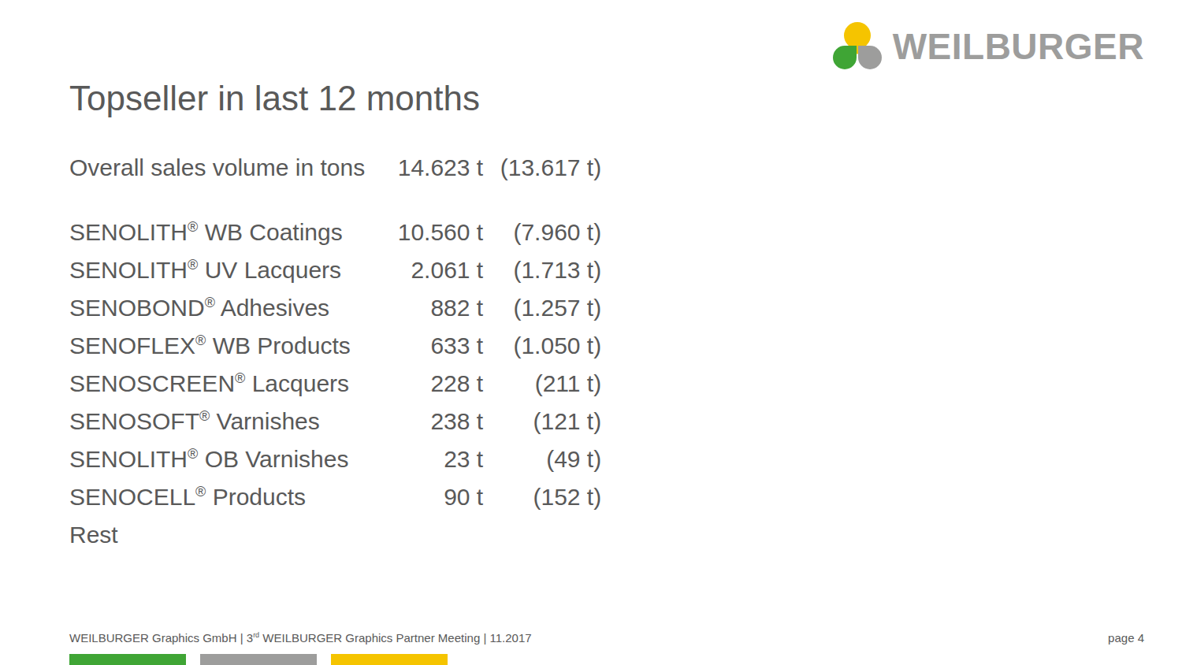WEILBURGER
Topseller in last 12 months
| Overall sales volume in tons | 14.623 t | (13.617 t) |
| SENOLITH ® WB Coatings | 10.560 t | (7.960 t) |
| SENOLITH ® UV Lacquers | 2.061 t | (1.713 t) |
| SENOBOND ® Adhesives | 882 t | (1.257 t) |
| SENOFLEX ® WB Products | 633 t | (1.050 t) |
| SENOSCREEN ® Lacquers | 228 t | (211 t) |
| SENOSOFT ® Varnishes | 238 t | (121 t) |
| SENOLITH ® OB Varnishes | 23 t | (49 t) |
| SENOCELL ® Products | 90 t | (152 t) |
| Rest | | |
WEILBURGER Graphics GmbH | 3rd WEILBURGER Graphics Partner Meeting | 11.2017
page 4